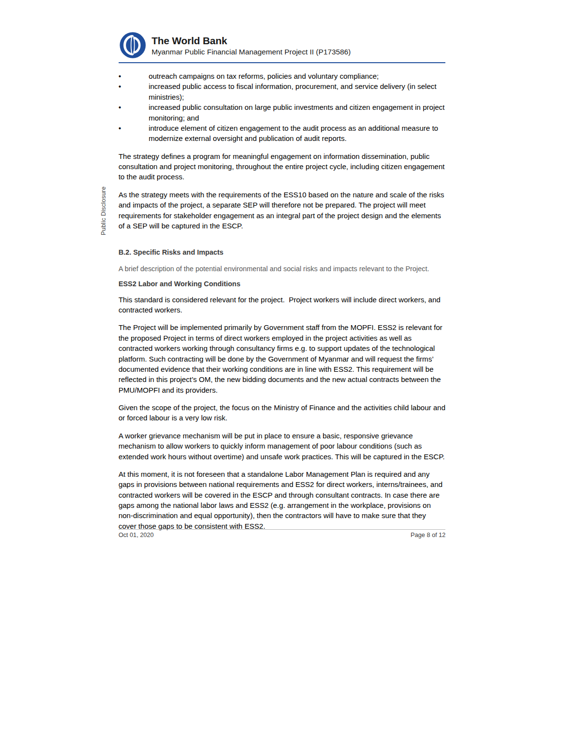The World Bank
Myanmar Public Financial Management Project II (P173586)
Public Disclosure
•
outreach campaigns on tax reforms, policies and voluntary compliance;
•
increased public access to fiscal information, procurement, and service delivery (in select ministries);
•
increased public consultation on large public investments and citizen engagement in project monitoring; and
•
introduce element of citizen engagement to the audit process as an additional measure to modernize external oversight and publication of audit reports.
The strategy defines a program for meaningful engagement on information dissemination, public consultation and project monitoring, throughout the entire project cycle, including citizen engagement to the audit process.
As the strategy meets with the requirements of the ESS10 based on the nature and scale of the risks and impacts of the project, a separate SEP will therefore not be prepared. The project will meet requirements for stakeholder engagement as an integral part of the project design and the elements of a SEP will be captured in the ESCP.
B.2. Specific Risks and Impacts
A brief description of the potential environmental and social risks and impacts relevant to the Project.
ESS2 Labor and Working Conditions
This standard is considered relevant for the project. Project workers will include direct workers, and contracted workers.
The Project will be implemented primarily by Government staff from the MOPFI. ESS2 is relevant for the proposed Project in terms of direct workers employed in the project activities as well as contracted workers working through consultancy firms e.g. to support updates of the technological platform. Such contracting will be done by the Government of Myanmar and will request the firms’ documented evidence that their working conditions are in line with ESS2. This requirement will be reflected in this project’s OM, the new bidding documents and the new actual contracts between the PMU/MOPFI and its providers.
Given the scope of the project, the focus on the Ministry of Finance and the activities child labour and or forced labour is a very low risk.
A worker grievance mechanism will be put in place to ensure a basic, responsive grievance mechanism to allow workers to quickly inform management of poor labour conditions (such as extended work hours without overtime) and unsafe work practices. This will be captured in the ESCP.
At this moment, it is not foreseen that a standalone Labor Management Plan is required and any gaps in provisions between national requirements and ESS2 for direct workers, interns/trainees, and contracted workers will be covered in the ESCP and through consultant contracts. In case there are gaps among the national labor laws and ESS2 (e.g. arrangement in the workplace, provisions on non-discrimination and equal opportunity), then the contractors will have to make sure that they cover those gaps to be consistent with ESS2.
Oct 01, 2020 Page 8 of 12